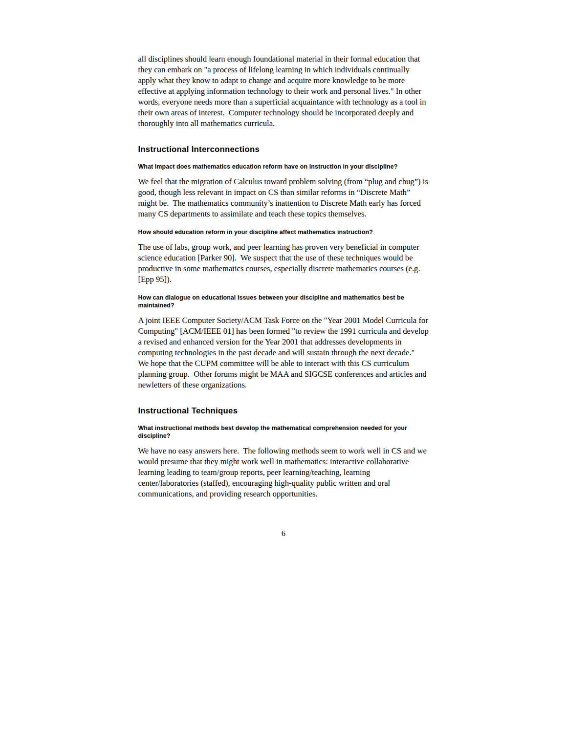all disciplines should learn enough foundational material in their formal education that they can embark on "a process of lifelong learning in which individuals continually apply what they know to adapt to change and acquire more knowledge to be more effective at applying information technology to their work and personal lives." In other words, everyone needs more than a superficial acquaintance with technology as a tool in their own areas of interest. Computer technology should be incorporated deeply and thoroughly into all mathematics curricula.
Instructional Interconnections
What impact does mathematics education reform have on instruction in your discipline?
We feel that the migration of Calculus toward problem solving (from “plug and chug”) is good, though less relevant in impact on CS than similar reforms in “Discrete Math” might be. The mathematics community’s inattention to Discrete Math early has forced many CS departments to assimilate and teach these topics themselves.
How should education reform in your discipline affect mathematics instruction?
The use of labs, group work, and peer learning has proven very beneficial in computer science education [Parker 90]. We suspect that the use of these techniques would be productive in some mathematics courses, especially discrete mathematics courses (e.g. [Epp 95]).
How can dialogue on educational issues between your discipline and mathematics best be maintained?
A joint IEEE Computer Society/ACM Task Force on the "Year 2001 Model Curricula for Computing" [ACM/IEEE 01] has been formed "to review the 1991 curricula and develop a revised and enhanced version for the Year 2001 that addresses developments in computing technologies in the past decade and will sustain through the next decade." We hope that the CUPM committee will be able to interact with this CS curriculum planning group. Other forums might be MAA and SIGCSE conferences and articles and newletters of these organizations.
Instructional Techniques
What instructional methods best develop the mathematical comprehension needed for your discipline?
We have no easy answers here. The following methods seem to work well in CS and we would presume that they might work well in mathematics: interactive collaborative learning leading to team/group reports, peer learning/teaching, learning center/laboratories (staffed), encouraging high-quality public written and oral communications, and providing research opportunities.
6